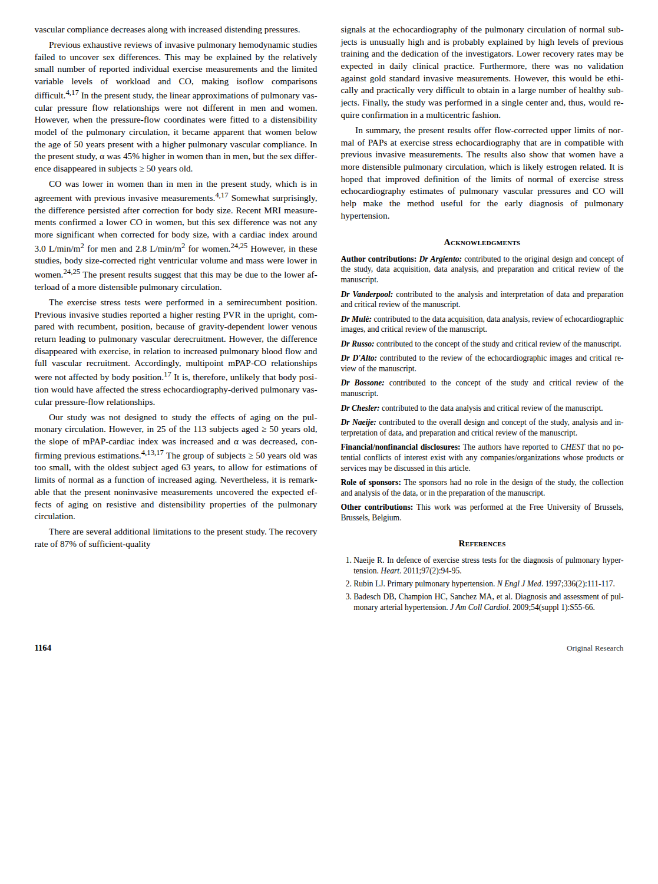vascular compliance decreases along with increased distending pressures.
Previous exhaustive reviews of invasive pulmonary hemodynamic studies failed to uncover sex differences. This may be explained by the relatively small number of reported individual exercise measurements and the limited variable levels of workload and CO, making isoflow comparisons difficult.4,17 In the present study, the linear approximations of pulmonary vascular pressure flow relationships were not different in men and women. However, when the pressure-flow coordinates were fitted to a distensibility model of the pulmonary circulation, it became apparent that women below the age of 50 years present with a higher pulmonary vascular compliance. In the present study, α was 45% higher in women than in men, but the sex difference disappeared in subjects ≥ 50 years old.
CO was lower in women than in men in the present study, which is in agreement with previous invasive measurements.4,17 Somewhat surprisingly, the difference persisted after correction for body size. Recent MRI measurements confirmed a lower CO in women, but this sex difference was not any more significant when corrected for body size, with a cardiac index around 3.0 L/min/m2 for men and 2.8 L/min/m2 for women.24,25 However, in these studies, body size-corrected right ventricular volume and mass were lower in women.24,25 The present results suggest that this may be due to the lower afterload of a more distensible pulmonary circulation.
The exercise stress tests were performed in a semirecumbent position. Previous invasive studies reported a higher resting PVR in the upright, compared with recumbent, position, because of gravity-dependent lower venous return leading to pulmonary vascular derecruitment. However, the difference disappeared with exercise, in relation to increased pulmonary blood flow and full vascular recruitment. Accordingly, multipoint mPAP-CO relationships were not affected by body position.17 It is, therefore, unlikely that body position would have affected the stress echocardiography-derived pulmonary vascular pressure-flow relationships.
Our study was not designed to study the effects of aging on the pulmonary circulation. However, in 25 of the 113 subjects aged ≥ 50 years old, the slope of mPAP-cardiac index was increased and α was decreased, confirming previous estimations.4,13,17 The group of subjects ≥ 50 years old was too small, with the oldest subject aged 63 years, to allow for estimations of limits of normal as a function of increased aging. Nevertheless, it is remarkable that the present noninvasive measurements uncovered the expected effects of aging on resistive and distensibility properties of the pulmonary circulation.
There are several additional limitations to the present study. The recovery rate of 87% of sufficient-quality
signals at the echocardiography of the pulmonary circulation of normal subjects is unusually high and is probably explained by high levels of previous training and the dedication of the investigators. Lower recovery rates may be expected in daily clinical practice. Furthermore, there was no validation against gold standard invasive measurements. However, this would be ethically and practically very difficult to obtain in a large number of healthy subjects. Finally, the study was performed in a single center and, thus, would require confirmation in a multicentric fashion.
In summary, the present results offer flow-corrected upper limits of normal of PAPs at exercise stress echocardiography that are in compatible with previous invasive measurements. The results also show that women have a more distensible pulmonary circulation, which is likely estrogen related. It is hoped that improved definition of the limits of normal of exercise stress echocardiography estimates of pulmonary vascular pressures and CO will help make the method useful for the early diagnosis of pulmonary hypertension.
Acknowledgments
Author contributions: Dr Argiento: contributed to the original design and concept of the study, data acquisition, data analysis, and preparation and critical review of the manuscript.
Dr Vanderpool: contributed to the analysis and interpretation of data and preparation and critical review of the manuscript.
Dr Mulè: contributed to the data acquisition, data analysis, review of echocardiographic images, and critical review of the manuscript.
Dr Russo: contributed to the concept of the study and critical review of the manuscript.
Dr D'Alto: contributed to the review of the echocardiographic images and critical review of the manuscript.
Dr Bossone: contributed to the concept of the study and critical review of the manuscript.
Dr Chesler: contributed to the data analysis and critical review of the manuscript.
Dr Naeije: contributed to the overall design and concept of the study, analysis and interpretation of data, and preparation and critical review of the manuscript.
Financial/nonfinancial disclosures: The authors have reported to CHEST that no potential conflicts of interest exist with any companies/organizations whose products or services may be discussed in this article.
Role of sponsors: The sponsors had no role in the design of the study, the collection and analysis of the data, or in the preparation of the manuscript.
Other contributions: This work was performed at the Free University of Brussels, Brussels, Belgium.
References
Naeije R. In defence of exercise stress tests for the diagnosis of pulmonary hypertension. Heart. 2011;97(2):94-95.
Rubin LJ. Primary pulmonary hypertension. N Engl J Med. 1997;336(2):111-117.
Badesch DB, Champion HC, Sanchez MA, et al. Diagnosis and assessment of pulmonary arterial hypertension. J Am Coll Cardiol. 2009;54(suppl 1):S55-66.
1164 Original Research